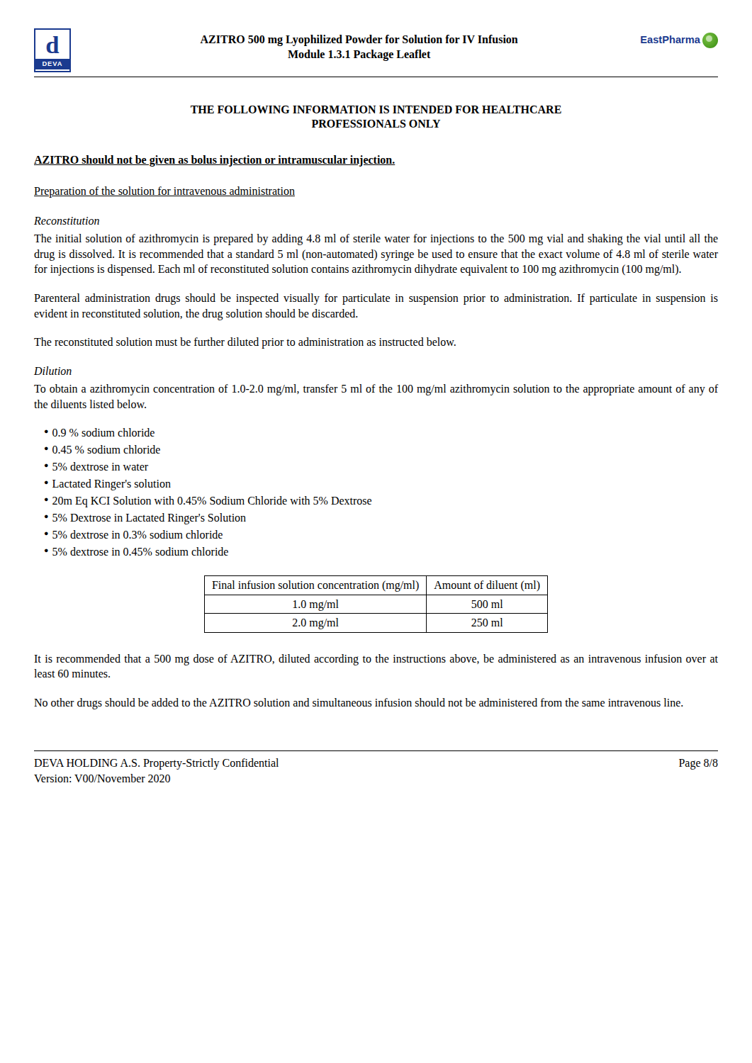d DEVA
AZITRO 500 mg Lyophilized Powder for Solution for IV Infusion
Module 1.3.1 Package Leaflet
EastPharma
THE FOLLOWING INFORMATION IS INTENDED FOR HEALTHCARE
PROFESSIONALS ONLY
AZITRO should not be given as bolus injection or intramuscular injection.
Preparation of the solution for intravenous administration
Reconstitution
The initial solution of azithromycin is prepared by adding 4.8 ml of sterile water for injections to the 500 mg vial and shaking the vial until all the drug is dissolved. It is recommended that a standard 5 ml (non-automated) syringe be used to ensure that the exact volume of 4.8 ml of sterile water for injections is dispensed. Each ml of reconstituted solution contains azithromycin dihydrate equivalent to 100 mg azithromycin (100 mg/ml).
Parenteral administration drugs should be inspected visually for particulate in suspension prior to administration. If particulate in suspension is evident in reconstituted solution, the drug solution should be discarded.
The reconstituted solution must be further diluted prior to administration as instructed below.
Dilution
To obtain a azithromycin concentration of 1.0-2.0 mg/ml, transfer 5 ml of the 100 mg/ml azithromycin solution to the appropriate amount of any of the diluents listed below.
0.9 % sodium chloride
0.45 % sodium chloride
5% dextrose in water
Lactated Ringer's solution
20m Eq KCI Solution with 0.45% Sodium Chloride with 5% Dextrose
5% Dextrose in Lactated Ringer's Solution
5% dextrose in 0.3% sodium chloride
5% dextrose in 0.45% sodium chloride
| Final infusion solution concentration (mg/ml) | Amount of diluent (ml) |
| --- | --- |
| 1.0 mg/ml | 500 ml |
| 2.0 mg/ml | 250 ml |
It is recommended that a 500 mg dose of AZITRO, diluted according to the instructions above, be administered as an intravenous infusion over at least 60 minutes.
No other drugs should be added to the AZITRO solution and simultaneous infusion should not be administered from the same intravenous line.
DEVA HOLDING A.S. Property-Strictly Confidential
Version: V00/November 2020
Page 8/8